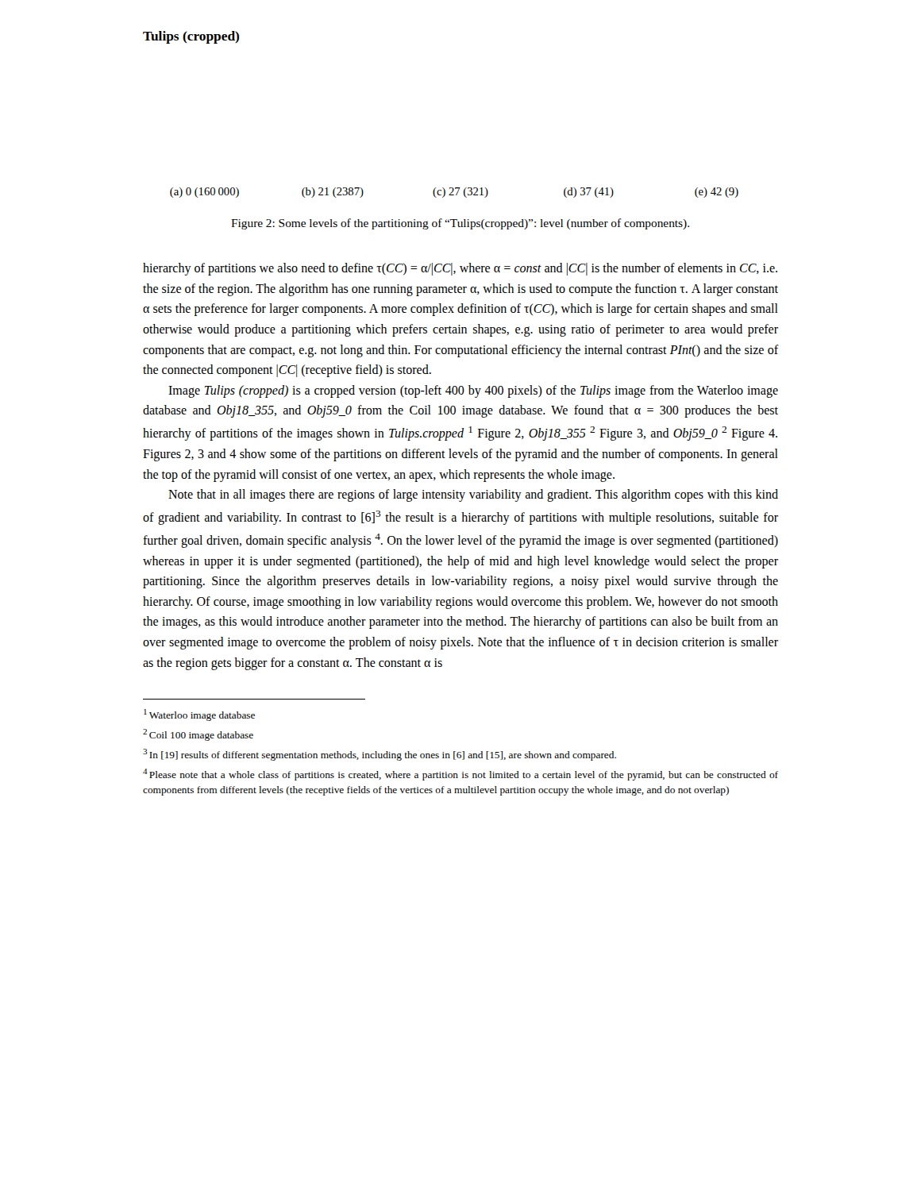Tulips (cropped)
(a) 0 (160 000)
(b) 21 (2387)
(c) 27 (321)
(d) 37 (41)
(e) 42 (9)
Figure 2: Some levels of the partitioning of “Tulips(cropped)”: level (number of components).
hierarchy of partitions we also need to define τ(CC) = α/|CC|, where α = const and |CC| is the number of elements in CC, i.e. the size of the region. The algorithm has one running parameter α, which is used to compute the function τ. A larger constant α sets the preference for larger components. A more complex definition of τ(CC), which is large for certain shapes and small otherwise would produce a partitioning which prefers certain shapes, e.g. using ratio of perimeter to area would prefer components that are compact, e.g. not long and thin. For computational efficiency the internal contrast PInt() and the size of the connected component |CC| (receptive field) is stored.
Image Tulips (cropped) is a cropped version (top-left 400 by 400 pixels) of the Tulips image from the Waterloo image database and Obj18_355, and Obj59_0 from the Coil 100 image database. We found that α = 300 produces the best hierarchy of partitions of the images shown in Tulips.cropped 1 Figure 2, Obj18_355 2 Figure 3, and Obj59_0 2 Figure 4. Figures 2, 3 and 4 show some of the partitions on different levels of the pyramid and the number of components. In general the top of the pyramid will consist of one vertex, an apex, which represents the whole image.
Note that in all images there are regions of large intensity variability and gradient. This algorithm copes with this kind of gradient and variability. In contrast to [6]3 the result is a hierarchy of partitions with multiple resolutions, suitable for further goal driven, domain specific analysis 4. On the lower level of the pyramid the image is over segmented (partitioned) whereas in upper it is under segmented (partitioned), the help of mid and high level knowledge would select the proper partitioning. Since the algorithm preserves details in low-variability regions, a noisy pixel would survive through the hierarchy. Of course, image smoothing in low variability regions would overcome this problem. We, however do not smooth the images, as this would introduce another parameter into the method. The hierarchy of partitions can also be built from an over segmented image to overcome the problem of noisy pixels. Note that the influence of τ in decision criterion is smaller as the region gets bigger for a constant α. The constant α is
1Waterloo image database
2Coil 100 image database
3In [19] results of different segmentation methods, including the ones in [6] and [15], are shown and compared.
4Please note that a whole class of partitions is created, where a partition is not limited to a certain level of the pyramid, but can be constructed of components from different levels (the receptive fields of the vertices of a multilevel partition occupy the whole image, and do not overlap)